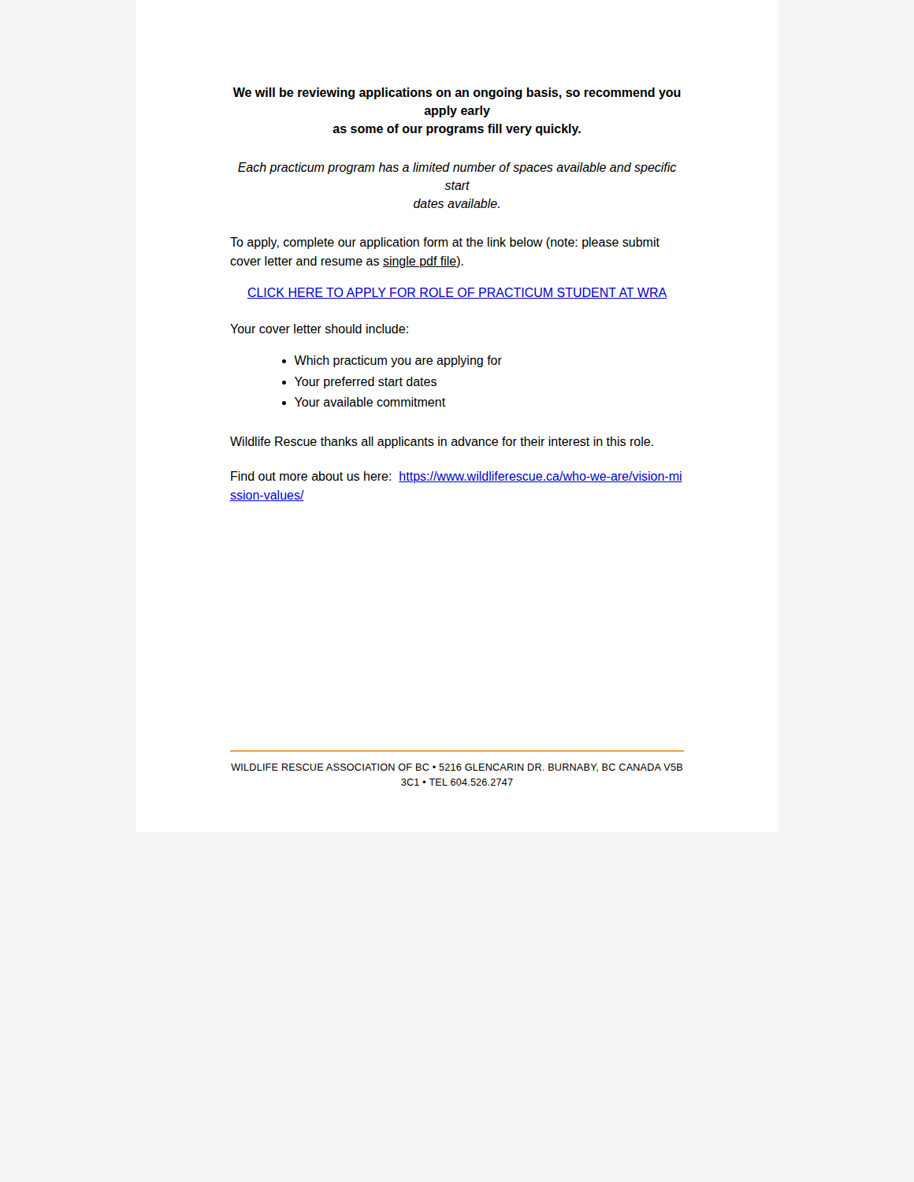We will be reviewing applications on an ongoing basis, so recommend you apply early
as some of our programs fill very quickly.
Each practicum program has a limited number of spaces available and specific start
dates available.
To apply, complete our application form at the link below (note: please submit cover letter and resume as single pdf file).
CLICK HERE TO APPLY FOR ROLE OF PRACTICUM STUDENT AT WRA
Your cover letter should include:
Which practicum you are applying for
Your preferred start dates
Your available commitment
Wildlife Rescue thanks all applicants in advance for their interest in this role.
Find out more about us here: https://www.wildliferescue.ca/who-we-are/vision-mission-values/
WILDLIFE RESCUE ASSOCIATION OF BC • 5216 GLENCARIN DR. BURNABY, BC CANADA V5B 3C1 • TEL 604.526.2747